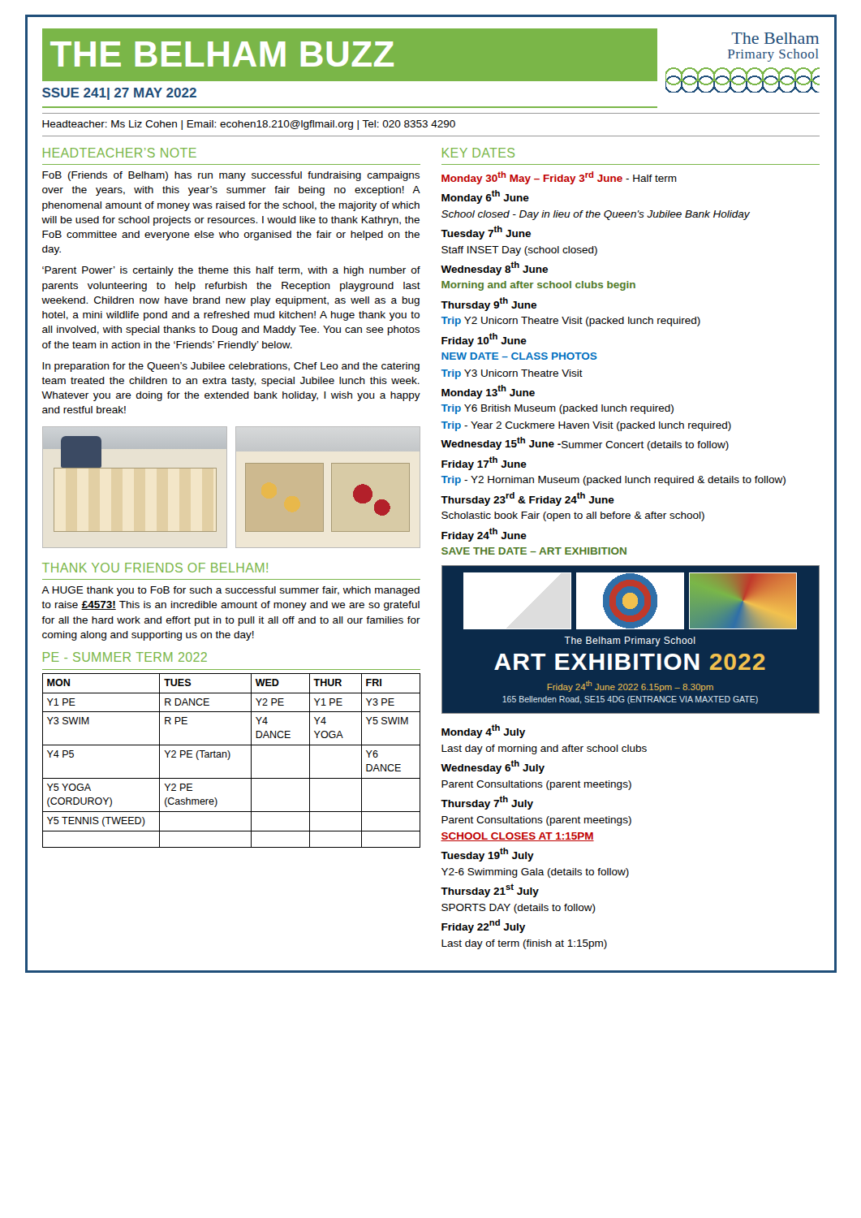THE BELHAM BUZZ
SSUE 241| 27 MAY 2022
The Belham
Primary School
Headteacher: Ms Liz Cohen | Email: ecohen18.210@lgflmail.org | Tel: 020 8353 4290
Headteacher’s Note
FoB (Friends of Belham) has run many successful fundraising campaigns over the years, with this year’s summer fair being no exception! A phenomenal amount of money was raised for the school, the majority of which will be used for school projects or resources. I would like to thank Kathryn, the FoB committee and everyone else who organised the fair or helped on the day.
‘Parent Power’ is certainly the theme this half term, with a high number of parents volunteering to help refurbish the Reception playground last weekend. Children now have brand new play equipment, as well as a bug hotel, a mini wildlife pond and a refreshed mud kitchen! A huge thank you to all involved, with special thanks to Doug and Maddy Tee. You can see photos of the team in action in the ‘Friends’ Friendly’ below.
In preparation for the Queen’s Jubilee celebrations, Chef Leo and the catering team treated the children to an extra tasty, special Jubilee lunch this week. Whatever you are doing for the extended bank holiday, I wish you a happy and restful break!
Thank you Friends of Belham!
A HUGE thank you to FoB for such a successful summer fair, which managed to raise £4573! This is an incredible amount of money and we are so grateful for all the hard work and effort put in to pull it all off and to all our families for coming along and supporting us on the day!
PE - Summer Term 2022
| MON | TUES | WED | THUR | FRI |
| --- | --- | --- | --- | --- |
| Y1 PE | R DANCE | Y2 PE | Y1 PE | Y3 PE |
| Y3 SWIM | R PE | Y4 DANCE | Y4 YOGA | Y5 SWIM |
| Y4 P5 | Y2 PE (Tartan) | | | Y6 DANCE |
| Y5 YOGA (CORDUROY) | Y2 PE (Cashmere) | | | |
| Y5 TENNIS (TWEED) | | | | |
Key Dates
Monday 30th May – Friday 3rd June - Half term
Monday 6th June
School closed - Day in lieu of the Queen's Jubilee Bank Holiday
Tuesday 7th June
Staff INSET Day (school closed)
Wednesday 8th June
Morning and after school clubs begin
Thursday 9th June
Trip Y2 Unicorn Theatre Visit (packed lunch required)
Friday 10th June
NEW DATE – CLASS PHOTOS
Trip Y3 Unicorn Theatre Visit
Monday 13th June
Trip Y6 British Museum (packed lunch required)
Trip - Year 2 Cuckmere Haven Visit (packed lunch required)
Wednesday 15th June -Summer Concert (details to follow)
Friday 17th June
Trip - Y2 Horniman Museum (packed lunch required & details to follow)
Thursday 23rd & Friday 24th June
Scholastic book Fair (open to all before & after school)
Friday 24th June
SAVE THE DATE – ART EXHIBITION
The Belham Primary School
ART EXHIBITION 2022
Friday 24th June 2022 6.15pm – 8.30pm
165 Bellenden Road, SE15 4DG (ENTRANCE VIA MAXTED GATE)
Monday 4th July
Last day of morning and after school clubs
Wednesday 6th July
Parent Consultations (parent meetings)
Thursday 7th July
Parent Consultations (parent meetings)
SCHOOL CLOSES AT 1:15PM
Tuesday 19th July
Y2-6 Swimming Gala (details to follow)
Thursday 21st July
SPORTS DAY (details to follow)
Friday 22nd July
Last day of term (finish at 1:15pm)